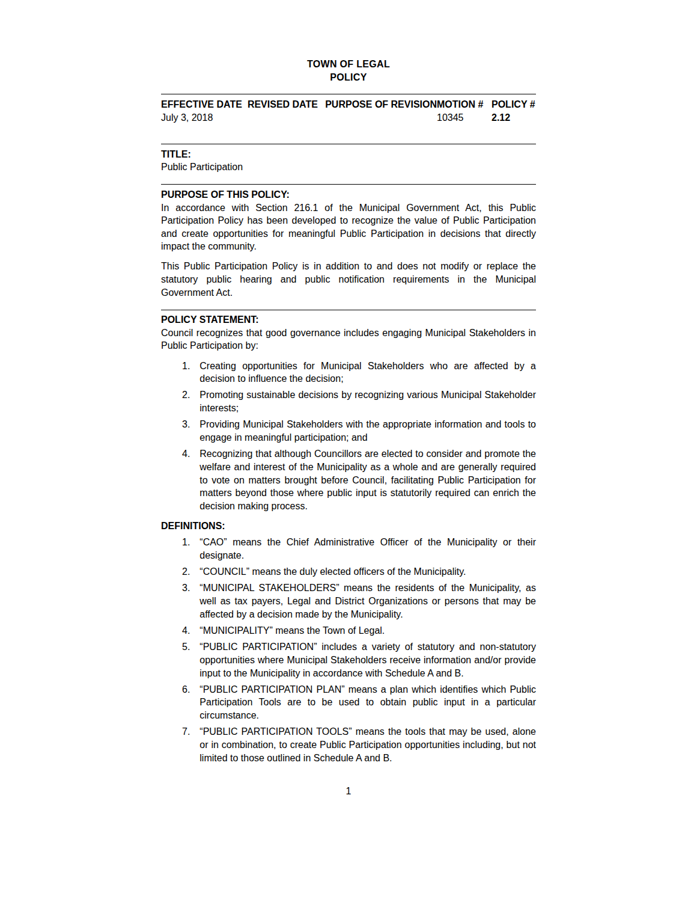TOWN OF LEGAL
POLICY
| EFFECTIVE DATE | REVISED DATE | PURPOSE OF REVISION | MOTION # | POLICY # |
| July 3, 2018 | | | 10345 | 2.12 |
TITLE:
Public Participation
PURPOSE OF THIS POLICY:
In accordance with Section 216.1 of the Municipal Government Act, this Public Participation Policy has been developed to recognize the value of Public Participation and create opportunities for meaningful Public Participation in decisions that directly impact the community.
This Public Participation Policy is in addition to and does not modify or replace the statutory public hearing and public notification requirements in the Municipal Government Act.
POLICY STATEMENT:
Council recognizes that good governance includes engaging Municipal Stakeholders in Public Participation by:
Creating opportunities for Municipal Stakeholders who are affected by a decision to influence the decision;
Promoting sustainable decisions by recognizing various Municipal Stakeholder interests;
Providing Municipal Stakeholders with the appropriate information and tools to engage in meaningful participation; and
Recognizing that although Councillors are elected to consider and promote the welfare and interest of the Municipality as a whole and are generally required to vote on matters brought before Council, facilitating Public Participation for matters beyond those where public input is statutorily required can enrich the decision making process.
DEFINITIONS:
“CAO” means the Chief Administrative Officer of the Municipality or their designate.
“COUNCIL” means the duly elected officers of the Municipality.
“MUNICIPAL STAKEHOLDERS” means the residents of the Municipality, as well as tax payers, Legal and District Organizations or persons that may be affected by a decision made by the Municipality.
“MUNICIPALITY” means the Town of Legal.
“PUBLIC PARTICIPATION” includes a variety of statutory and non-statutory opportunities where Municipal Stakeholders receive information and/or provide input to the Municipality in accordance with Schedule A and B.
“PUBLIC PARTICIPATION PLAN” means a plan which identifies which Public Participation Tools are to be used to obtain public input in a particular circumstance.
“PUBLIC PARTICIPATION TOOLS” means the tools that may be used, alone or in combination, to create Public Participation opportunities including, but not limited to those outlined in Schedule A and B.
1